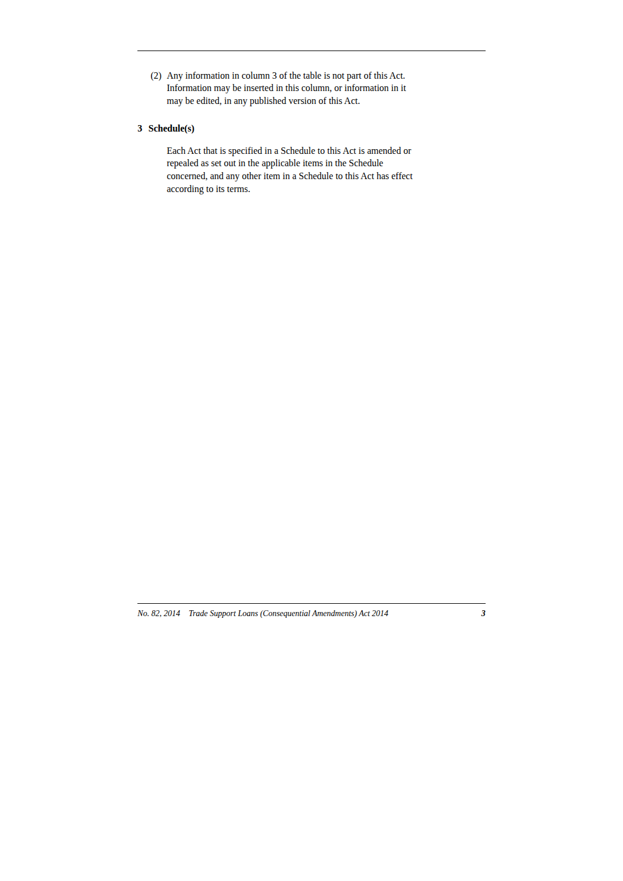(2)
Any information in column 3 of the table is not part of this Act. Information may be inserted in this column, or information in it may be edited, in any published version of this Act.
3 Schedule(s)
Each Act that is specified in a Schedule to this Act is amended or repealed as set out in the applicable items in the Schedule concerned, and any other item in a Schedule to this Act has effect according to its terms.
No. 82, 2014 Trade Support Loans (Consequential Amendments) Act 2014 3